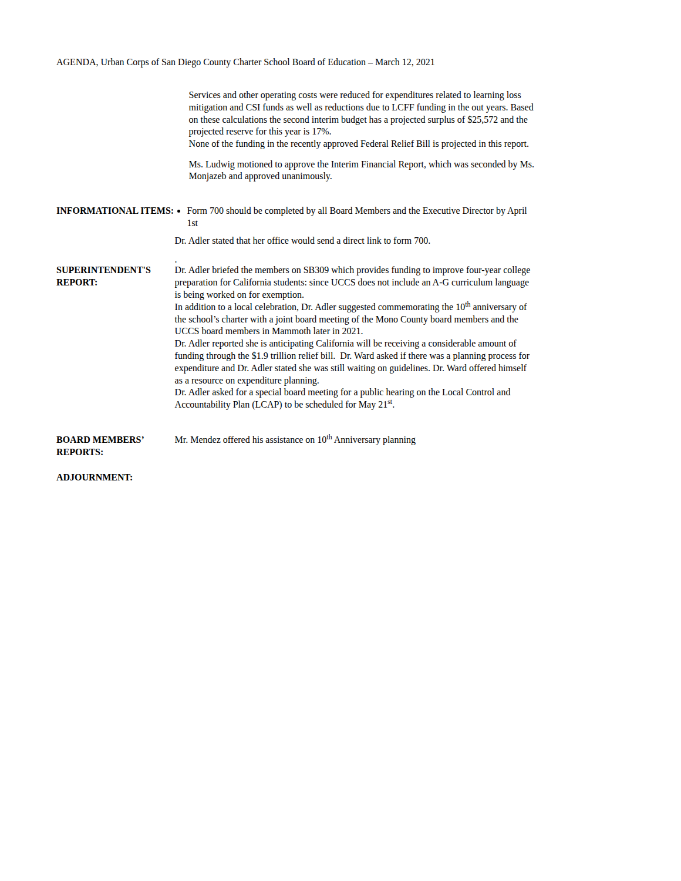AGENDA, Urban Corps of San Diego County Charter School Board of Education – March 12, 2021
Services and other operating costs were reduced for expenditures related to learning loss mitigation and CSI funds as well as reductions due to LCFF funding in the out years. Based on these calculations the second interim budget has a projected surplus of $25,572 and the projected reserve for this year is 17%.
None of the funding in the recently approved Federal Relief Bill is projected in this report.
Ms. Ludwig motioned to approve the Interim Financial Report, which was seconded by Ms. Monjazeb and approved unanimously.
| INFORMATIONAL ITEMS: | Form 700 should be completed by all Board Members and the Executive Director by April 1st Dr. Adler stated that her office would send a direct link to form 700. . |
| SUPERINTENDENT'S REPORT: | Dr. Adler briefed the members on SB309 which provides funding to improve four-year college preparation for California students: since UCCS does not include an A-G curriculum language is being worked on for exemption. In addition to a local celebration, Dr. Adler suggested commemorating the 10 th anniversary of the school’s charter with a joint board meeting of the Mono County board members and the UCCS board members in Mammoth later in 2021. Dr. Adler reported she is anticipating California will be receiving a considerable amount of funding through the $1.9 trillion relief bill. Dr. Ward asked if there was a planning process for expenditure and Dr. Adler stated she was still waiting on guidelines. Dr. Ward offered himself as a resource on expenditure planning. Dr. Adler asked for a special board meeting for a public hearing on the Local Control and Accountability Plan (LCAP) to be scheduled for May 21 st . |
| BOARD MEMBERS’ REPORTS: | Mr. Mendez offered his assistance on 10 th Anniversary planning |
| ADJOURNMENT: | |